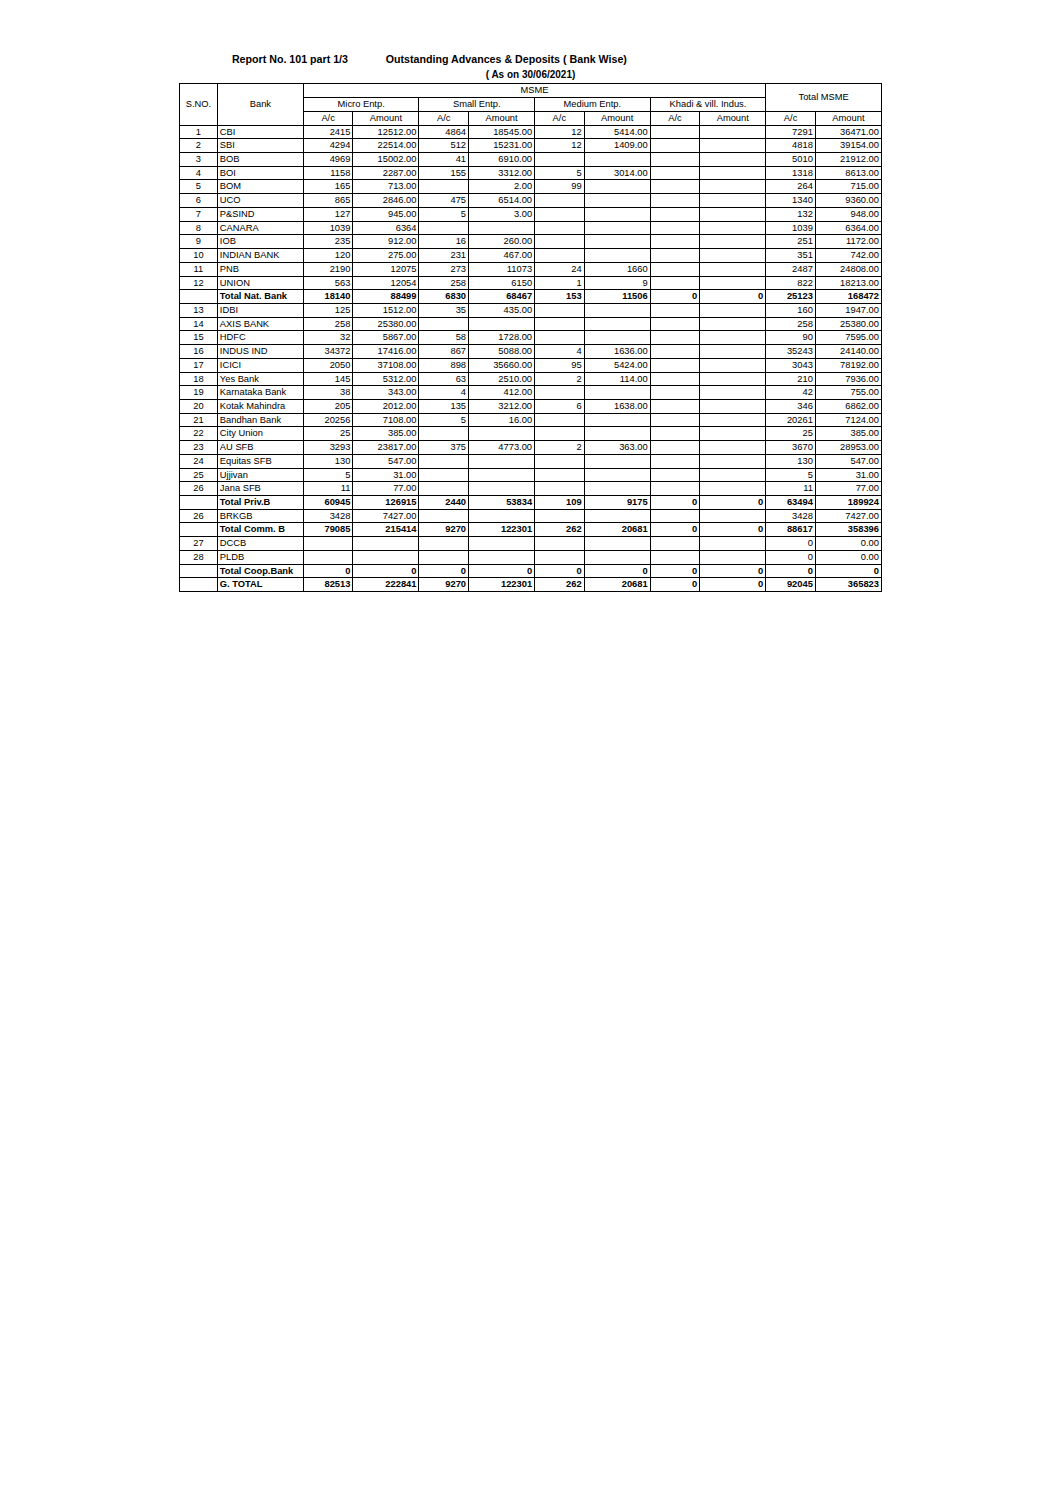Report No. 101 part 1/3 Outstanding Advances & Deposits ( Bank Wise)
( As on 30/06/2021)
| S.NO. | Bank | MSME | Total MSME |
| --- | --- | --- | --- |
| Micro Entp. | Small Entp. | Medium Entp. | Khadi & vill. Indus. |
| A/c | Amount | A/c | Amount | A/c | Amount | A/c | Amount | A/c | Amount |
| 1 | CBI | 2415 | 12512.00 | 4864 | 18545.00 | 12 | 5414.00 | | | 7291 | 36471.00 |
| 2 | SBI | 4294 | 22514.00 | 512 | 15231.00 | 12 | 1409.00 | | | 4818 | 39154.00 |
| 3 | BOB | 4969 | 15002.00 | 41 | 6910.00 | | | | | 5010 | 21912.00 |
| 4 | BOI | 1158 | 2287.00 | 155 | 3312.00 | 5 | 3014.00 | | | 1318 | 8613.00 |
| 5 | BOM | 165 | 713.00 | | 2.00 | 99 | | | | 264 | 715.00 |
| 6 | UCO | 865 | 2846.00 | 475 | 6514.00 | | | | | 1340 | 9360.00 |
| 7 | P&SIND | 127 | 945.00 | 5 | 3.00 | | | | | 132 | 948.00 |
| 8 | CANARA | 1039 | 6364 | | | | | | | 1039 | 6364.00 |
| 9 | IOB | 235 | 912.00 | 16 | 260.00 | | | | | 251 | 1172.00 |
| 10 | INDIAN BANK | 120 | 275.00 | 231 | 467.00 | | | | | 351 | 742.00 |
| 11 | PNB | 2190 | 12075 | 273 | 11073 | 24 | 1660 | | | 2487 | 24808.00 |
| 12 | UNION | 563 | 12054 | 258 | 6150 | 1 | 9 | | | 822 | 18213.00 |
| | Total Nat. Bank | 18140 | 88499 | 6830 | 68467 | 153 | 11506 | 0 | 0 | 25123 | 168472 |
| 13 | IDBI | 125 | 1512.00 | 35 | 435.00 | | | | | 160 | 1947.00 |
| 14 | AXIS BANK | 258 | 25380.00 | | | | | | | 258 | 25380.00 |
| 15 | HDFC | 32 | 5867.00 | 58 | 1728.00 | | | | | 90 | 7595.00 |
| 16 | INDUS IND | 34372 | 17416.00 | 867 | 5088.00 | 4 | 1636.00 | | | 35243 | 24140.00 |
| 17 | ICICI | 2050 | 37108.00 | 898 | 35660.00 | 95 | 5424.00 | | | 3043 | 78192.00 |
| 18 | Yes Bank | 145 | 5312.00 | 63 | 2510.00 | 2 | 114.00 | | | 210 | 7936.00 |
| 19 | Karnataka Bank | 38 | 343.00 | 4 | 412.00 | | | | | 42 | 755.00 |
| 20 | Kotak Mahindra | 205 | 2012.00 | 135 | 3212.00 | 6 | 1638.00 | | | 346 | 6862.00 |
| 21 | Bandhan Bank | 20256 | 7108.00 | 5 | 16.00 | | | | | 20261 | 7124.00 |
| 22 | City Union | 25 | 385.00 | | | | | | | 25 | 385.00 |
| 23 | AU SFB | 3293 | 23817.00 | 375 | 4773.00 | 2 | 363.00 | | | 3670 | 28953.00 |
| 24 | Equitas SFB | 130 | 547.00 | | | | | | | 130 | 547.00 |
| 25 | Ujjivan | 5 | 31.00 | | | | | | | 5 | 31.00 |
| 26 | Jana SFB | 11 | 77.00 | | | | | | | 11 | 77.00 |
| | Total Priv.B | 60945 | 126915 | 2440 | 53834 | 109 | 9175 | 0 | 0 | 63494 | 189924 |
| 26 | BRKGB | 3428 | 7427.00 | | | | | | | 3428 | 7427.00 |
| | Total Comm. B | 79085 | 215414 | 9270 | 122301 | 262 | 20681 | 0 | 0 | 88617 | 358396 |
| 27 | DCCB | | | | | | | | | 0 | 0.00 |
| 28 | PLDB | | | | | | | | | 0 | 0.00 |
| | Total Coop.Bank | 0 | 0 | 0 | 0 | 0 | 0 | 0 | 0 | 0 | 0 |
| | G. TOTAL | 82513 | 222841 | 9270 | 122301 | 262 | 20681 | 0 | 0 | 92045 | 365823 |